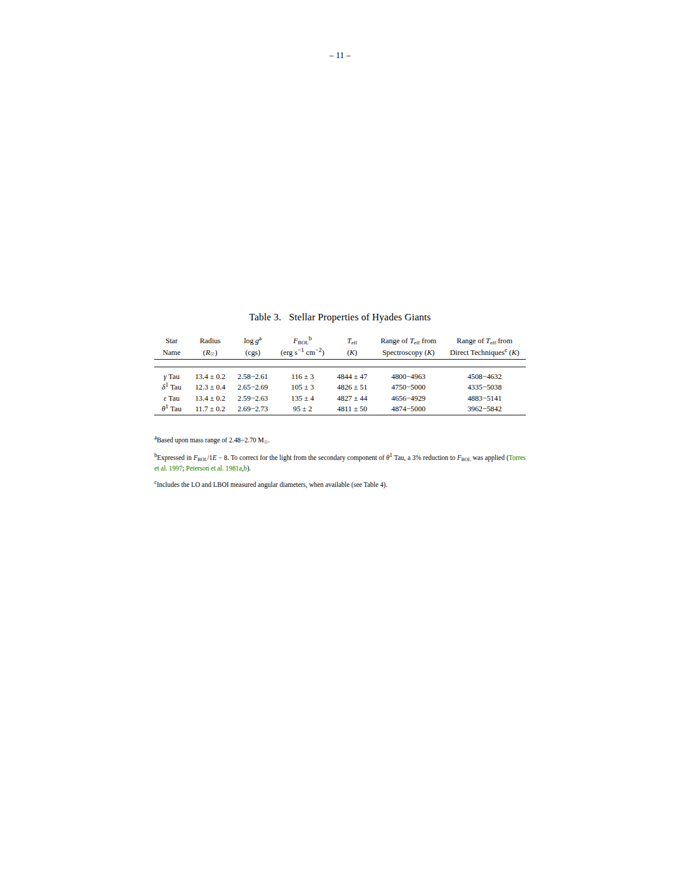– 11 –
Table 3. Stellar Properties of Hyades Giants
| Star | Radius | log g a | F BOL b | T eff | Range of T eff from | Range of T eff from |
| --- | --- | --- | --- | --- | --- | --- |
| Name | ( R ☉ ) | (cgs) | (erg s −1 cm −2 ) | ( K ) | Spectroscopy ( K ) | Direct Techniques c ( K ) |
| γ Tau | 13.4 ± 0.2 | 2.58−2.61 | 116 ± 3 | 4844 ± 47 | 4800−4963 | 4508−4632 |
| δ 1 Tau | 12.3 ± 0.4 | 2.65−2.69 | 105 ± 3 | 4826 ± 51 | 4750−5000 | 4335−5038 |
| ε Tau | 13.4 ± 0.2 | 2.59−2.63 | 135 ± 4 | 4827 ± 44 | 4656−4929 | 4883−5141 |
| θ 1 Tau | 11.7 ± 0.2 | 2.69−2.73 | 95 ± 2 | 4811 ± 50 | 4874−5000 | 3962−5842 |
aBased upon mass range of 2.48−2.70 M☉.
bExpressed in FBOL/1E − 8. To correct for the light from the secondary component of θ1 Tau, a 3% reduction to FBOL was applied (Torres et al. 1997; Peterson et al. 1981a,b).
cIncludes the LO and LBOI measured angular diameters, when available (see Table 4).